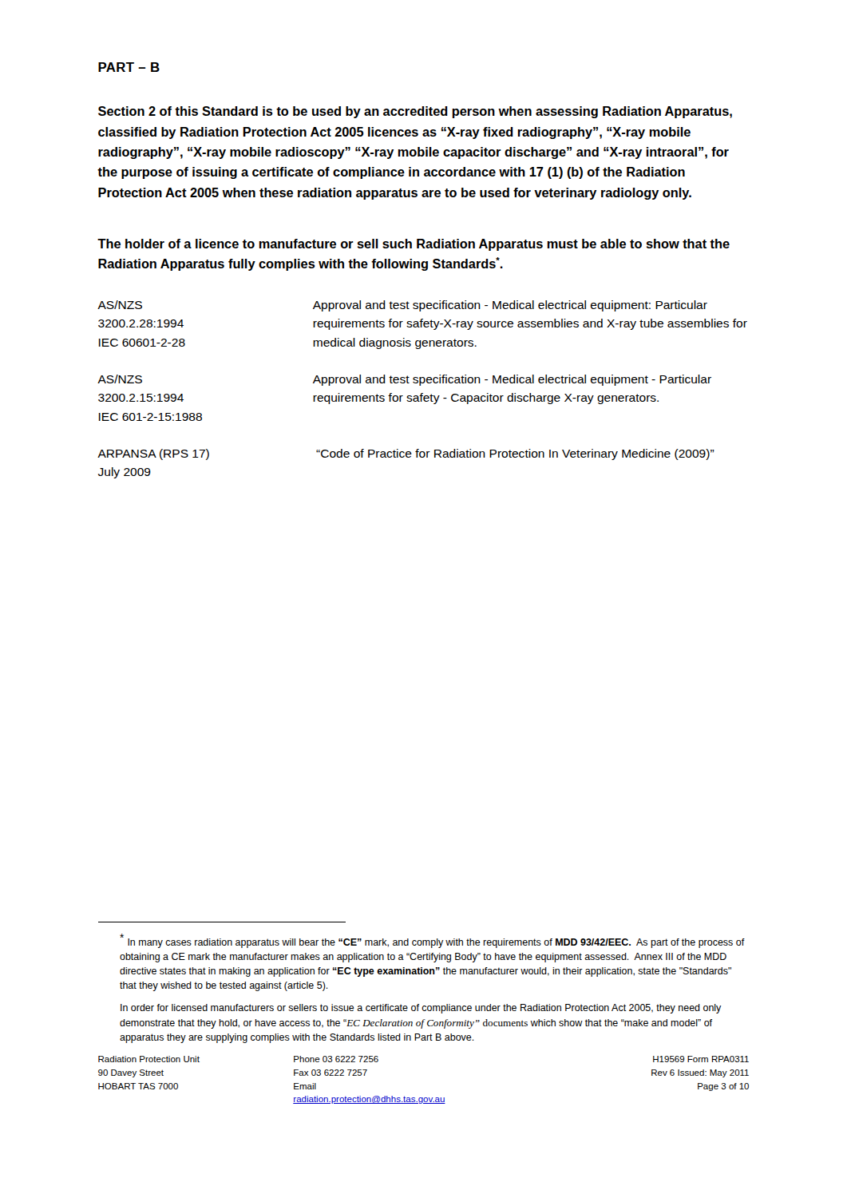PART – B
Section 2 of this Standard is to be used by an accredited person when assessing Radiation Apparatus, classified by Radiation Protection Act 2005 licences as “X-ray fixed radiography”, “X-ray mobile radiography”, “X-ray mobile radioscopy” “X-ray mobile capacitor discharge” and “X-ray intraoral”, for the purpose of issuing a certificate of compliance in accordance with 17 (1) (b) of the Radiation Protection Act 2005 when these radiation apparatus are to be used for veterinary radiology only.
The holder of a licence to manufacture or sell such Radiation Apparatus must be able to show that the Radiation Apparatus fully complies with the following Standards*.
| AS/NZS 3200.2.28:1994 IEC 60601-2-28 | Approval and test specification - Medical electrical equipment: Particular requirements for safety-X-ray source assemblies and X-ray tube assemblies for medical diagnosis generators. |
| AS/NZS 3200.2.15:1994 IEC 601-2-15:1988 | Approval and test specification - Medical electrical equipment - Particular requirements for safety - Capacitor discharge X-ray generators. |
| ARPANSA (RPS 17) July 2009 | “Code of Practice for Radiation Protection In Veterinary Medicine (2009)” |
*In many cases radiation apparatus will bear the “CE” mark, and comply with the requirements of MDD 93/42/EEC. As part of the process of obtaining a CE mark the manufacturer makes an application to a “Certifying Body” to have the equipment assessed. Annex III of the MDD directive states that in making an application for “EC type examination” the manufacturer would, in their application, state the "Standards" that they wished to be tested against (article 5).
In order for licensed manufacturers or sellers to issue a certificate of compliance under the Radiation Protection Act 2005, they need only demonstrate that they hold, or have access to, the “EC Declaration of Conformity” documents which show that the “make and model” of apparatus they are supplying complies with the Standards listed in Part B above.
| Radiation Protection Unit | Phone 03 6222 7256 | H19569 Form RPA0311 |
| 90 Davey Street | Fax 03 6222 7257 | Rev 6 Issued: May 2011 |
| HOBART TAS 7000 | Email radiation.protection@dhhs.tas.gov.au | Page 3 of 10 |